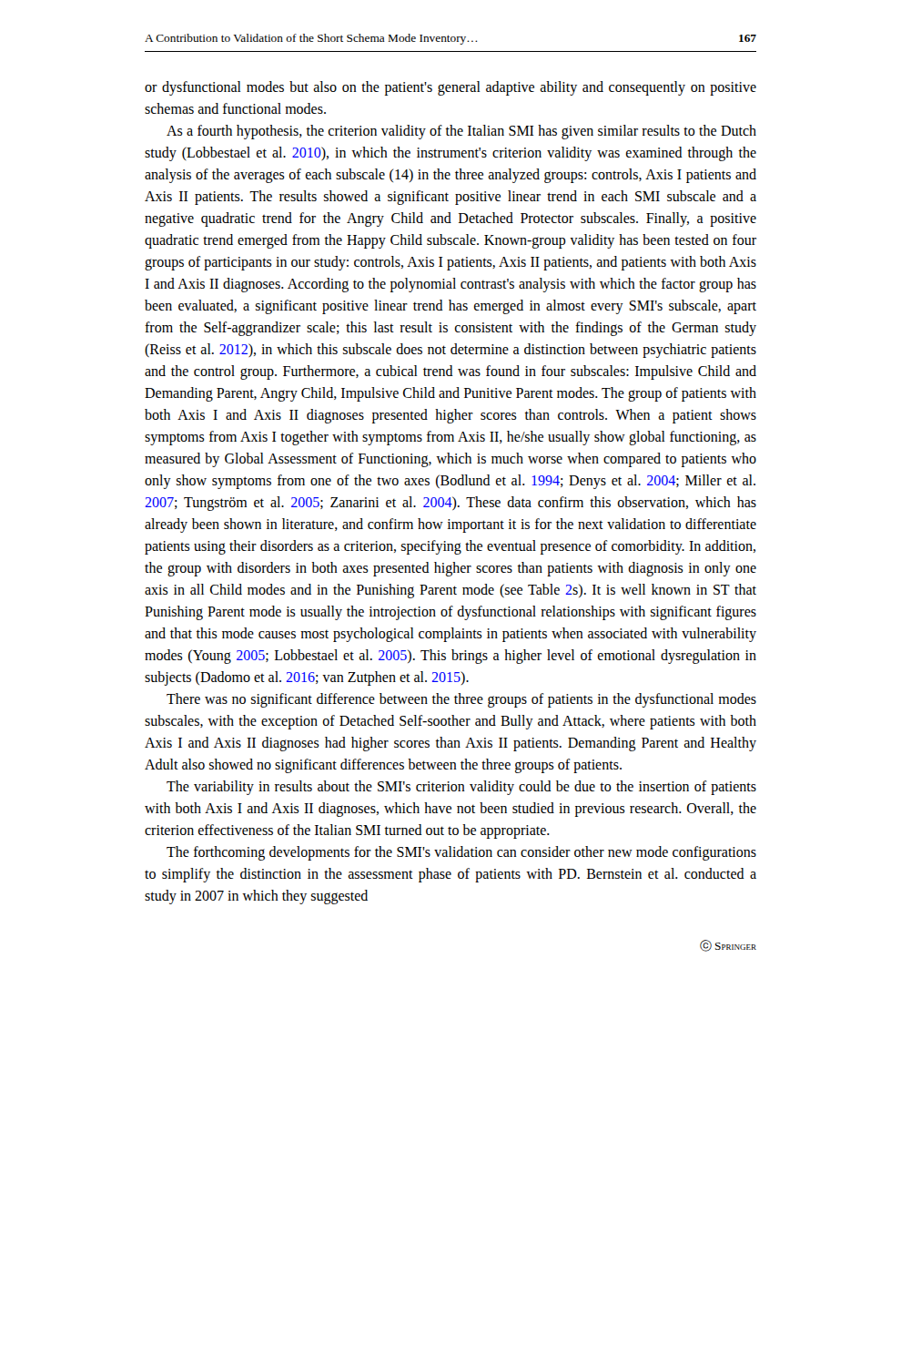A Contribution to Validation of the Short Schema Mode Inventory… 167
or dysfunctional modes but also on the patient's general adaptive ability and consequently on positive schemas and functional modes.
As a fourth hypothesis, the criterion validity of the Italian SMI has given similar results to the Dutch study (Lobbestael et al. 2010), in which the instrument's criterion validity was examined through the analysis of the averages of each subscale (14) in the three analyzed groups: controls, Axis I patients and Axis II patients. The results showed a significant positive linear trend in each SMI subscale and a negative quadratic trend for the Angry Child and Detached Protector subscales. Finally, a positive quadratic trend emerged from the Happy Child subscale. Known-group validity has been tested on four groups of participants in our study: controls, Axis I patients, Axis II patients, and patients with both Axis I and Axis II diagnoses. According to the polynomial contrast's analysis with which the factor group has been evaluated, a significant positive linear trend has emerged in almost every SMI's subscale, apart from the Self-aggrandizer scale; this last result is consistent with the findings of the German study (Reiss et al. 2012), in which this subscale does not determine a distinction between psychiatric patients and the control group. Furthermore, a cubical trend was found in four subscales: Impulsive Child and Demanding Parent, Angry Child, Impulsive Child and Punitive Parent modes. The group of patients with both Axis I and Axis II diagnoses presented higher scores than controls. When a patient shows symptoms from Axis I together with symptoms from Axis II, he/she usually show global functioning, as measured by Global Assessment of Functioning, which is much worse when compared to patients who only show symptoms from one of the two axes (Bodlund et al. 1994; Denys et al. 2004; Miller et al. 2007; Tungström et al. 2005; Zanarini et al. 2004). These data confirm this observation, which has already been shown in literature, and confirm how important it is for the next validation to differentiate patients using their disorders as a criterion, specifying the eventual presence of comorbidity. In addition, the group with disorders in both axes presented higher scores than patients with diagnosis in only one axis in all Child modes and in the Punishing Parent mode (see Table 2s). It is well known in ST that Punishing Parent mode is usually the introjection of dysfunctional relationships with significant figures and that this mode causes most psychological complaints in patients when associated with vulnerability modes (Young 2005; Lobbestael et al. 2005). This brings a higher level of emotional dysregulation in subjects (Dadomo et al. 2016; van Zutphen et al. 2015).
There was no significant difference between the three groups of patients in the dysfunctional modes subscales, with the exception of Detached Self-soother and Bully and Attack, where patients with both Axis I and Axis II diagnoses had higher scores than Axis II patients. Demanding Parent and Healthy Adult also showed no significant differences between the three groups of patients.
The variability in results about the SMI's criterion validity could be due to the insertion of patients with both Axis I and Axis II diagnoses, which have not been studied in previous research. Overall, the criterion effectiveness of the Italian SMI turned out to be appropriate.
The forthcoming developments for the SMI's validation can consider other new mode configurations to simplify the distinction in the assessment phase of patients with PD. Bernstein et al. conducted a study in 2007 in which they suggested
ⓒ Springer